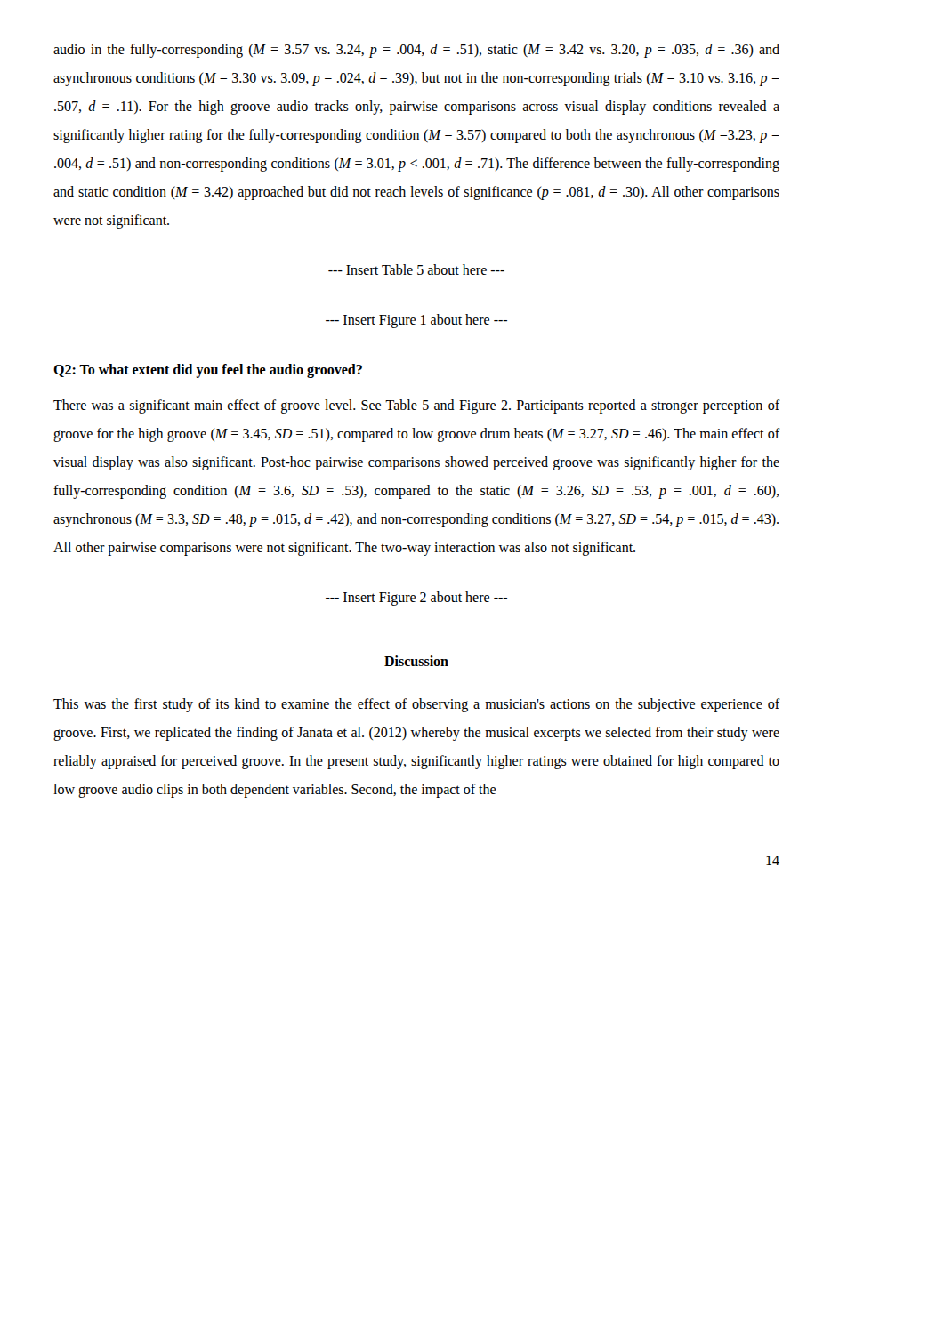audio in the fully-corresponding (M = 3.57 vs. 3.24, p = .004, d = .51), static (M = 3.42 vs. 3.20, p = .035, d = .36) and asynchronous conditions (M = 3.30 vs. 3.09, p = .024, d = .39), but not in the non-corresponding trials (M = 3.10 vs. 3.16, p = .507, d = .11). For the high groove audio tracks only, pairwise comparisons across visual display conditions revealed a significantly higher rating for the fully-corresponding condition (M = 3.57) compared to both the asynchronous (M =3.23, p = .004, d = .51) and non-corresponding conditions (M = 3.01, p < .001, d = .71). The difference between the fully-corresponding and static condition (M = 3.42) approached but did not reach levels of significance (p = .081, d = .30). All other comparisons were not significant.
--- Insert Table 5 about here ---
--- Insert Figure 1 about here ---
Q2: To what extent did you feel the audio grooved?
There was a significant main effect of groove level. See Table 5 and Figure 2. Participants reported a stronger perception of groove for the high groove (M = 3.45, SD = .51), compared to low groove drum beats (M = 3.27, SD = .46). The main effect of visual display was also significant. Post-hoc pairwise comparisons showed perceived groove was significantly higher for the fully-corresponding condition (M = 3.6, SD = .53), compared to the static (M = 3.26, SD = .53, p = .001, d = .60), asynchronous (M = 3.3, SD = .48, p = .015, d = .42), and non-corresponding conditions (M = 3.27, SD = .54, p = .015, d = .43). All other pairwise comparisons were not significant. The two-way interaction was also not significant.
--- Insert Figure 2 about here ---
Discussion
This was the first study of its kind to examine the effect of observing a musician's actions on the subjective experience of groove. First, we replicated the finding of Janata et al. (2012) whereby the musical excerpts we selected from their study were reliably appraised for perceived groove. In the present study, significantly higher ratings were obtained for high compared to low groove audio clips in both dependent variables. Second, the impact of the
14